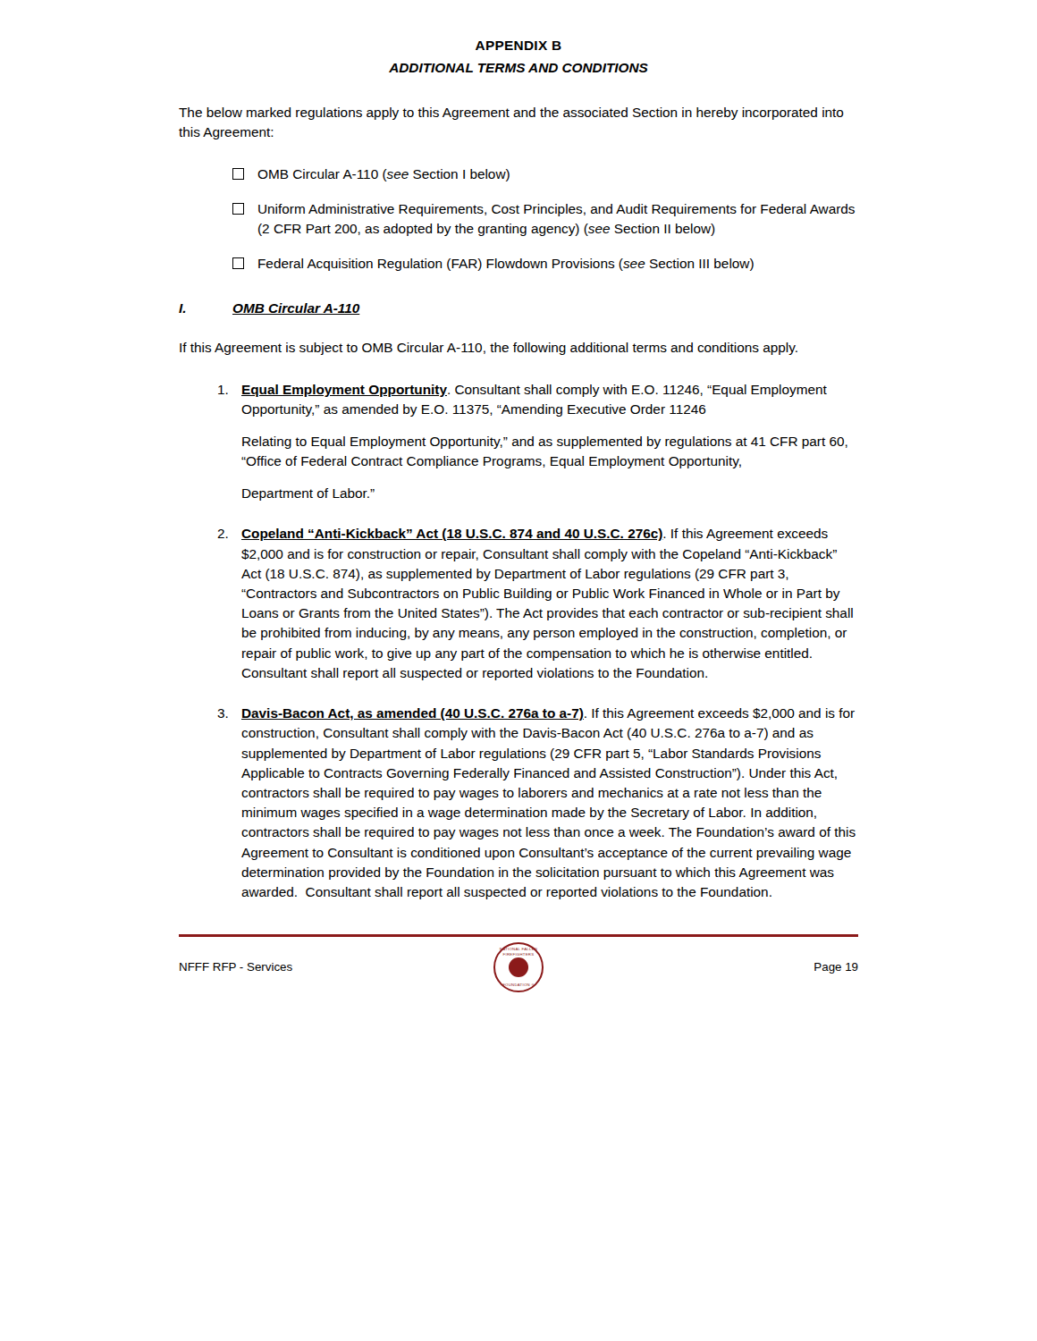APPENDIX B
ADDITIONAL TERMS AND CONDITIONS
The below marked regulations apply to this Agreement and the associated Section in hereby incorporated into this Agreement:
OMB Circular A-110 (see Section I below)
Uniform Administrative Requirements, Cost Principles, and Audit Requirements for Federal Awards (2 CFR Part 200, as adopted by the granting agency) (see Section II below)
Federal Acquisition Regulation (FAR) Flowdown Provisions (see Section III below)
I. OMB Circular A-110
If this Agreement is subject to OMB Circular A-110, the following additional terms and conditions apply.
Equal Employment Opportunity. Consultant shall comply with E.O. 11246, “Equal Employment Opportunity,” as amended by E.O. 11375, “Amending Executive Order 11246
Relating to Equal Employment Opportunity,” and as supplemented by regulations at 41 CFR part 60, “Office of Federal Contract Compliance Programs, Equal Employment Opportunity,
Department of Labor.”
Copeland “Anti-Kickback” Act (18 U.S.C. 874 and 40 U.S.C. 276c). If this Agreement exceeds $2,000 and is for construction or repair, Consultant shall comply with the Copeland “Anti-Kickback” Act (18 U.S.C. 874), as supplemented by Department of Labor regulations (29 CFR part 3, “Contractors and Subcontractors on Public Building or Public Work Financed in Whole or in Part by Loans or Grants from the United States”). The Act provides that each contractor or sub-recipient shall be prohibited from inducing, by any means, any person employed in the construction, completion, or repair of public work, to give up any part of the compensation to which he is otherwise entitled. Consultant shall report all suspected or reported violations to the Foundation.
Davis-Bacon Act, as amended (40 U.S.C. 276a to a-7). If this Agreement exceeds $2,000 and is for construction, Consultant shall comply with the Davis-Bacon Act (40 U.S.C. 276a to a-7) and as supplemented by Department of Labor regulations (29 CFR part 5, “Labor Standards Provisions Applicable to Contracts Governing Federally Financed and Assisted Construction”). Under this Act, contractors shall be required to pay wages to laborers and mechanics at a rate not less than the minimum wages specified in a wage determination made by the Secretary of Labor. In addition, contractors shall be required to pay wages not less than once a week. The Foundation’s award of this Agreement to Consultant is conditioned upon Consultant’s acceptance of the current prevailing wage determination provided by the Foundation in the solicitation pursuant to which this Agreement was awarded. Consultant shall report all suspected or reported violations to the Foundation.
NFFF RFP - Services
NATIONAL FALLEN FIREFIGHTERS FOUNDATION ®
Page 19